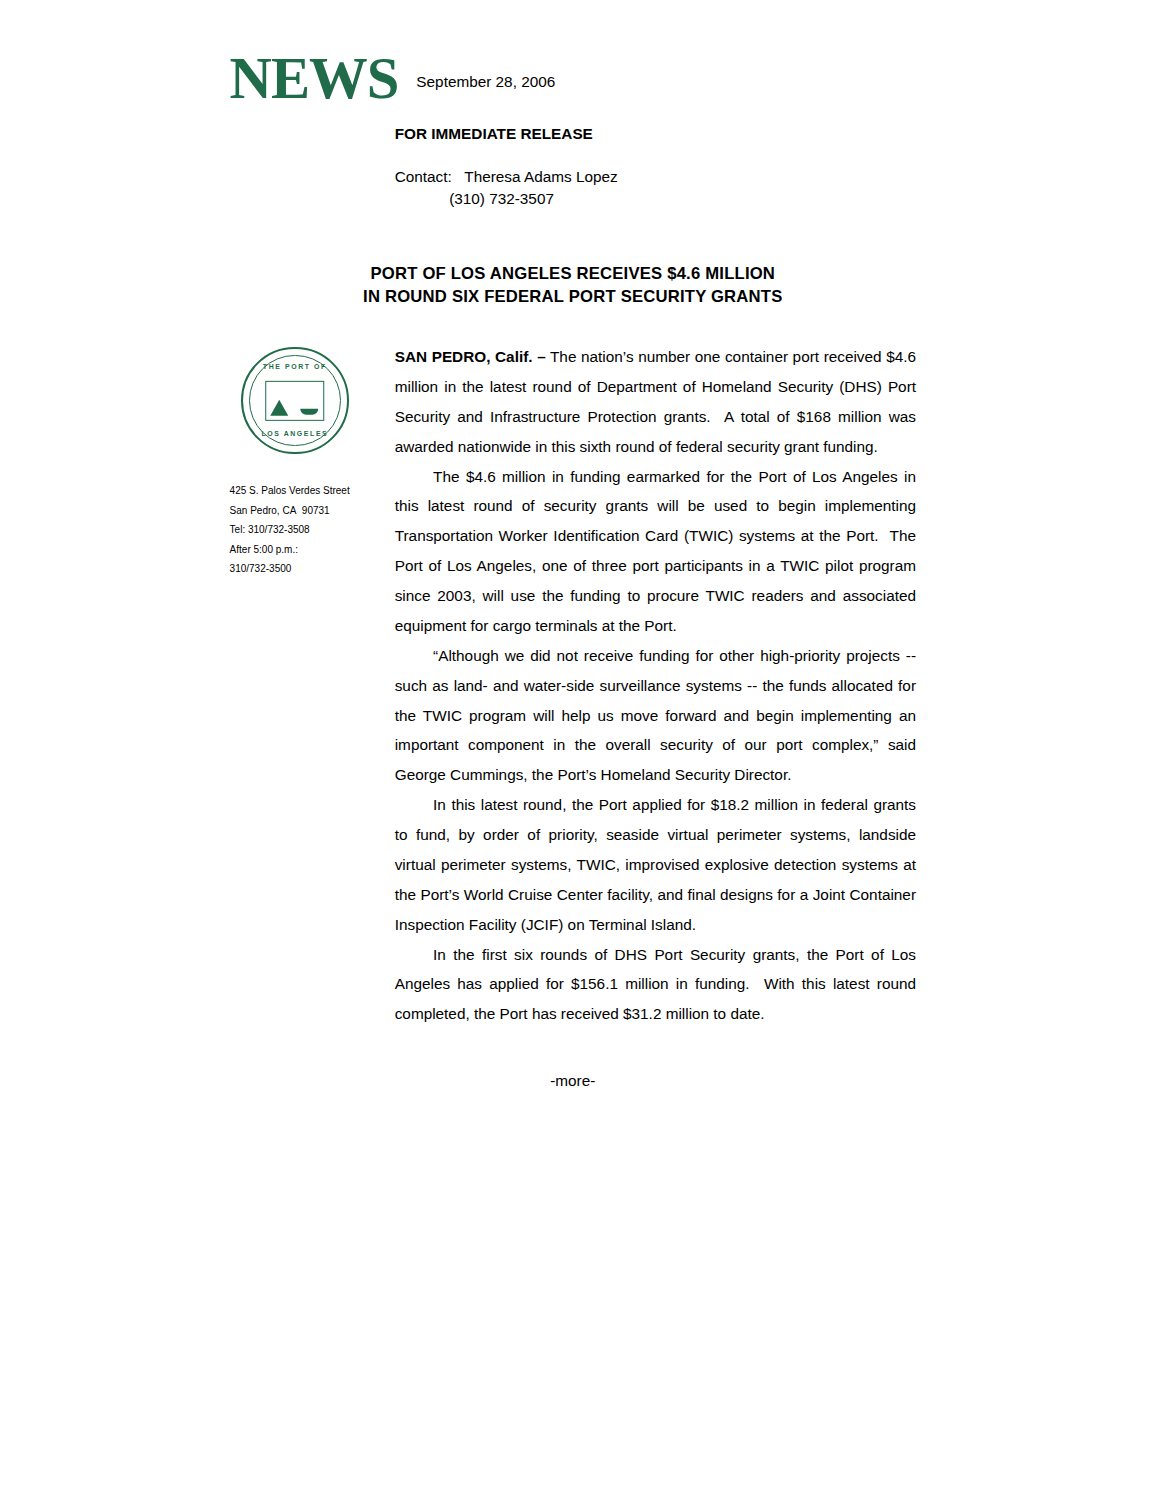NEWS
September 28, 2006
FOR IMMEDIATE RELEASE
Contact: Theresa Adams Lopez
(310) 732-3507
PORT OF LOS ANGELES RECEIVES $4.6 MILLION
IN ROUND SIX FEDERAL PORT SECURITY GRANTS
THE PORT OF
LOS ANGELES
425 S. Palos Verdes Street
San Pedro, CA 90731
Tel: 310/732-3508
After 5:00 p.m.:
310/732-3500
SAN PEDRO, Calif. – The nation’s number one container port received $4.6 million in the latest round of Department of Homeland Security (DHS) Port Security and Infrastructure Protection grants. A total of $168 million was awarded nationwide in this sixth round of federal security grant funding.
The $4.6 million in funding earmarked for the Port of Los Angeles in this latest round of security grants will be used to begin implementing Transportation Worker Identification Card (TWIC) systems at the Port. The Port of Los Angeles, one of three port participants in a TWIC pilot program since 2003, will use the funding to procure TWIC readers and associated equipment for cargo terminals at the Port.
“Although we did not receive funding for other high-priority projects -- such as land- and water-side surveillance systems -- the funds allocated for the TWIC program will help us move forward and begin implementing an important component in the overall security of our port complex,” said George Cummings, the Port’s Homeland Security Director.
In this latest round, the Port applied for $18.2 million in federal grants to fund, by order of priority, seaside virtual perimeter systems, landside virtual perimeter systems, TWIC, improvised explosive detection systems at the Port’s World Cruise Center facility, and final designs for a Joint Container Inspection Facility (JCIF) on Terminal Island.
In the first six rounds of DHS Port Security grants, the Port of Los Angeles has applied for $156.1 million in funding. With this latest round completed, the Port has received $31.2 million to date.
-more-